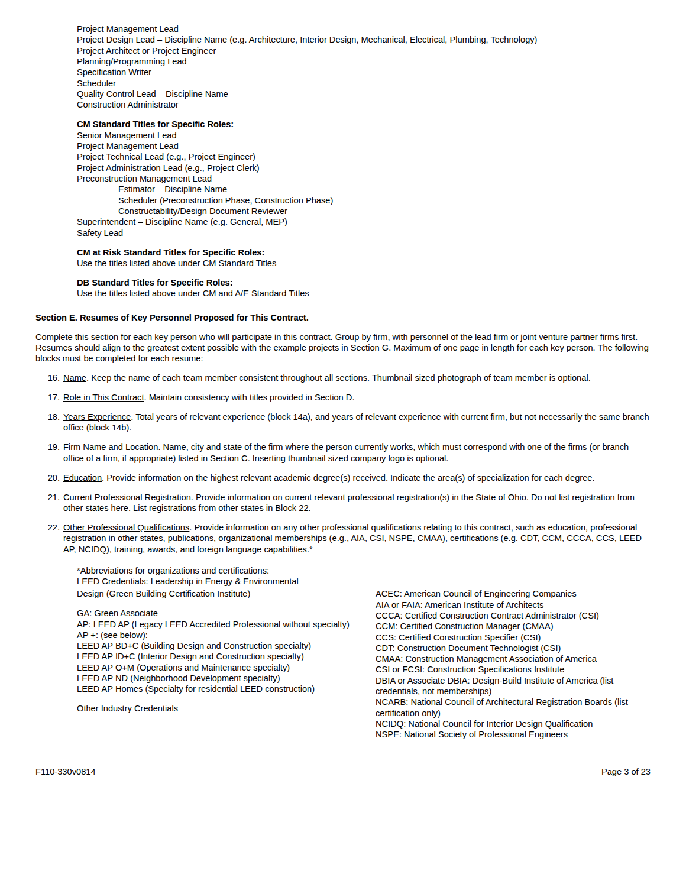Project Management Lead
Project Design Lead – Discipline Name (e.g. Architecture, Interior Design, Mechanical, Electrical, Plumbing, Technology)
Project Architect or Project Engineer
Planning/Programming Lead
Specification Writer
Scheduler
Quality Control Lead – Discipline Name
Construction Administrator
CM Standard Titles for Specific Roles:
Senior Management Lead
Project Management Lead
Project Technical Lead (e.g., Project Engineer)
Project Administration Lead (e.g., Project Clerk)
Preconstruction Management Lead
Estimator – Discipline Name
Scheduler (Preconstruction Phase, Construction Phase)
Constructability/Design Document Reviewer
Superintendent – Discipline Name (e.g. General, MEP)
Safety Lead
CM at Risk Standard Titles for Specific Roles:
Use the titles listed above under CM Standard Titles
DB Standard Titles for Specific Roles:
Use the titles listed above under CM and A/E Standard Titles
Section E. Resumes of Key Personnel Proposed for This Contract.
Complete this section for each key person who will participate in this contract. Group by firm, with personnel of the lead firm or joint venture partner firms first. Resumes should align to the greatest extent possible with the example projects in Section G. Maximum of one page in length for each key person. The following blocks must be completed for each resume:
16. Name. Keep the name of each team member consistent throughout all sections. Thumbnail sized photograph of team member is optional.
17. Role in This Contract. Maintain consistency with titles provided in Section D.
18. Years Experience. Total years of relevant experience (block 14a), and years of relevant experience with current firm, but not necessarily the same branch office (block 14b).
19. Firm Name and Location. Name, city and state of the firm where the person currently works, which must correspond with one of the firms (or branch office of a firm, if appropriate) listed in Section C. Inserting thumbnail sized company logo is optional.
20. Education. Provide information on the highest relevant academic degree(s) received. Indicate the area(s) of specialization for each degree.
21. Current Professional Registration. Provide information on current relevant professional registration(s) in the State of Ohio. Do not list registration from other states here. List registrations from other states in Block 22.
22. Other Professional Qualifications. Provide information on any other professional qualifications relating to this contract, such as education, professional registration in other states, publications, organizational memberships (e.g., AIA, CSI, NSPE, CMAA), certifications (e.g. CDT, CCM, CCCA, CCS, LEED AP, NCIDQ), training, awards, and foreign language capabilities.*
*Abbreviations for organizations and certifications:
LEED Credentials: Leadership in Energy & Environmental
Design (Green Building Certification Institute)
GA: Green Associate
AP: LEED AP (Legacy LEED Accredited Professional without specialty)
AP +: (see below):
LEED AP BD+C (Building Design and Construction specialty)
LEED AP ID+C (Interior Design and Construction specialty)
LEED AP O+M (Operations and Maintenance specialty)
LEED AP ND (Neighborhood Development specialty)
LEED AP Homes (Specialty for residential LEED construction)
Other Industry Credentials
ACEC: American Council of Engineering Companies
AIA or FAIA: American Institute of Architects
CCCA: Certified Construction Contract Administrator (CSI)
CCM: Certified Construction Manager (CMAA)
CCS: Certified Construction Specifier (CSI)
CDT: Construction Document Technologist (CSI)
CMAA: Construction Management Association of America
CSI or FCSI: Construction Specifications Institute
DBIA or Associate DBIA: Design-Build Institute of America (list credentials, not memberships)
NCARB: National Council of Architectural Registration Boards (list certification only)
NCIDQ: National Council for Interior Design Qualification
NSPE: National Society of Professional Engineers
F110-330v0814 Page 3 of 23